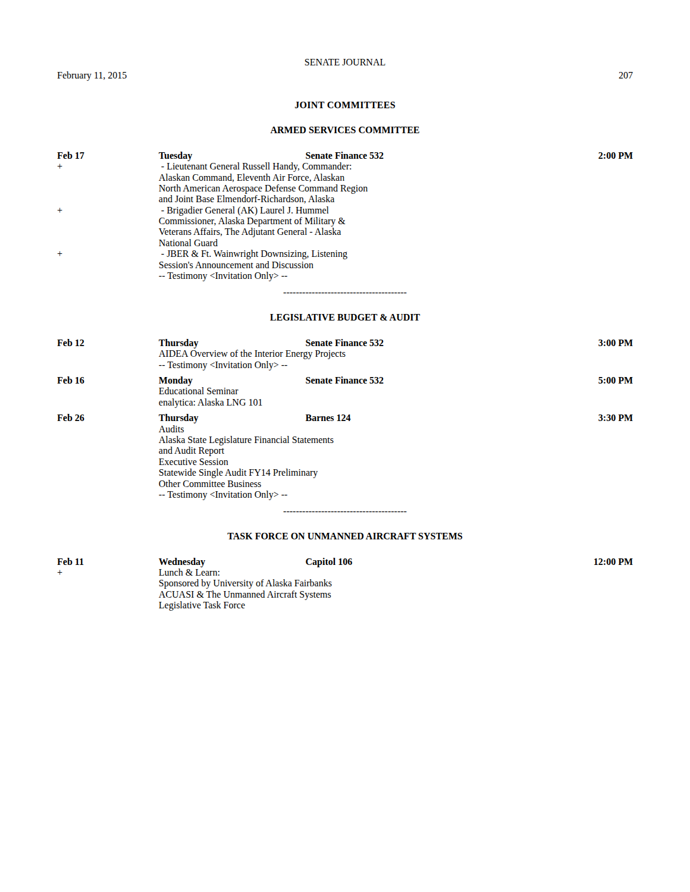SENATE JOURNAL
February 11, 2015 207
JOINT COMMITTEES
ARMED SERVICES COMMITTEE
| Feb 17 | Tuesday | Senate Finance 532 | 2:00 PM |
| + | - Lieutenant General Russell Handy, Commander: Alaskan Command, Eleventh Air Force, Alaskan North American Aerospace Defense Command Region and Joint Base Elmendorf-Richardson, Alaska |
| + | - Brigadier General (AK) Laurel J. Hummel Commissioner, Alaska Department of Military & Veterans Affairs, The Adjutant General - Alaska National Guard |
| + | - JBER & Ft. Wainwright Downsizing, Listening Session's Announcement and Discussion -- Testimony <Invitation Only> -- |
---------------------------------------
LEGISLATIVE BUDGET & AUDIT
| Feb 12 | Thursday | Senate Finance 532 | 3:00 PM |
| | AIDEA Overview of the Interior Energy Projects -- Testimony <Invitation Only> -- |
| Feb 16 | Monday | Senate Finance 532 | 5:00 PM |
| | Educational Seminar enalytica: Alaska LNG 101 |
| Feb 26 | Thursday | Barnes 124 | 3:30 PM |
| | Audits Alaska State Legislature Financial Statements and Audit Report Executive Session Statewide Single Audit FY14 Preliminary Other Committee Business -- Testimony <Invitation Only> -- |
---------------------------------------
TASK FORCE ON UNMANNED AIRCRAFT SYSTEMS
| Feb 11 | Wednesday | Capitol 106 | 12:00 PM |
| + | Lunch & Learn: Sponsored by University of Alaska Fairbanks ACUASI & The Unmanned Aircraft Systems Legislative Task Force |